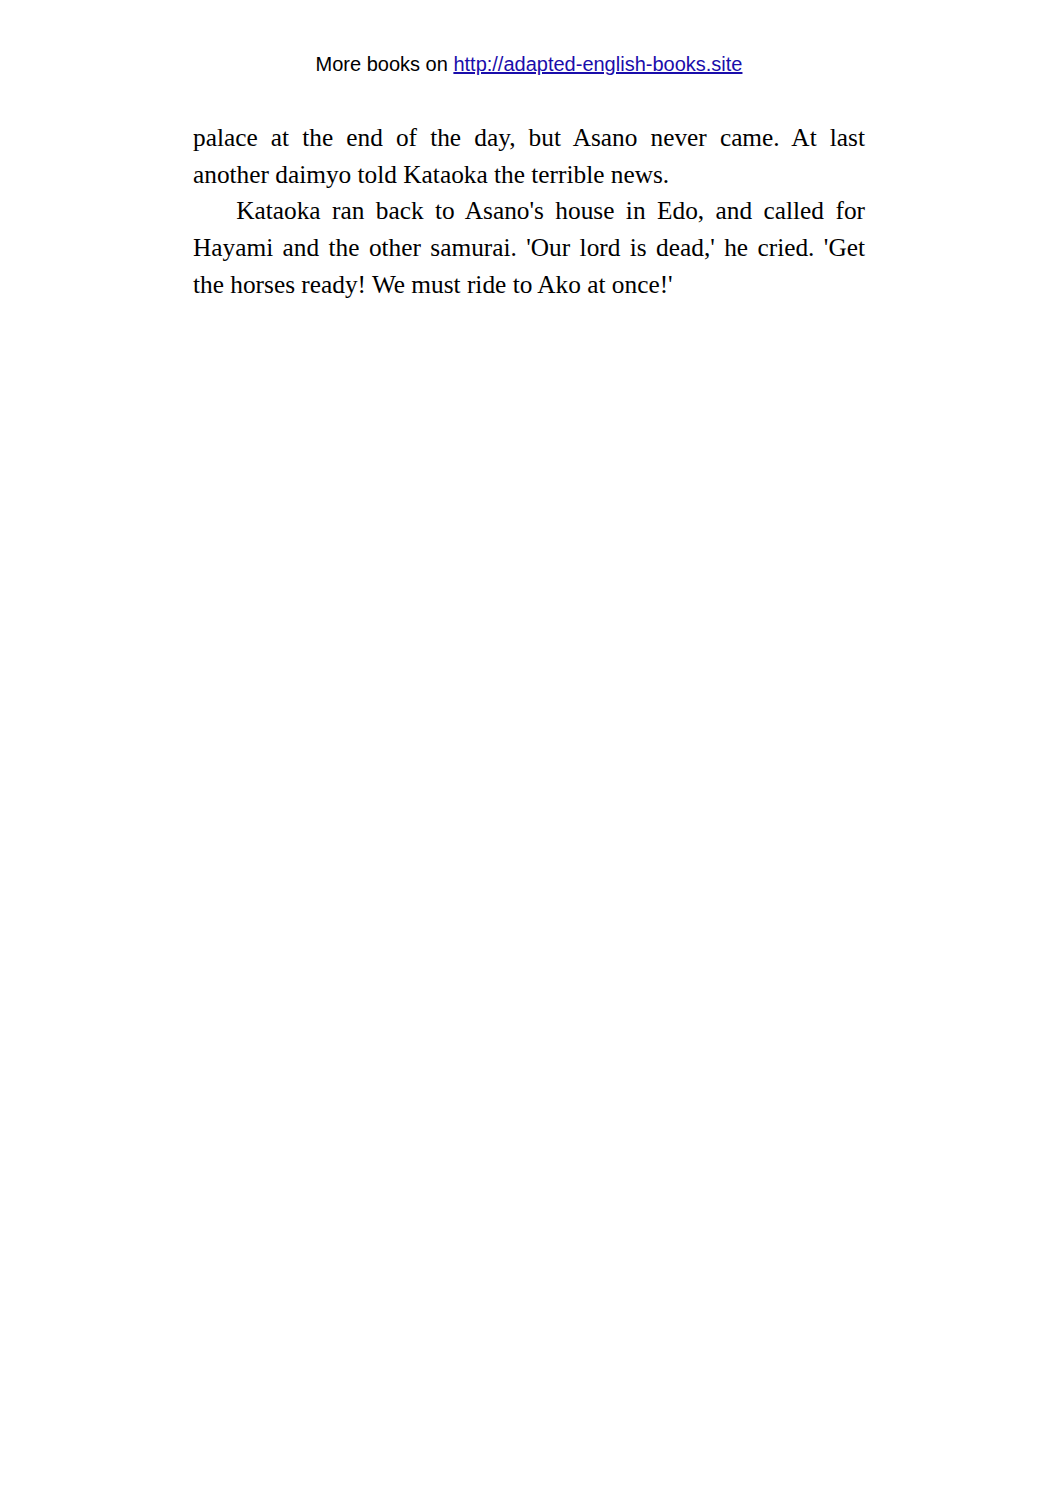More books on http://adapted-english-books.site
palace at the end of the day, but Asano never came. At last another daimyo told Kataoka the terrible news.
Kataoka ran back to Asano's house in Edo, and called for Hayami and the other samurai. 'Our lord is dead,' he cried. 'Get the horses ready! We must ride to Ako at once!'